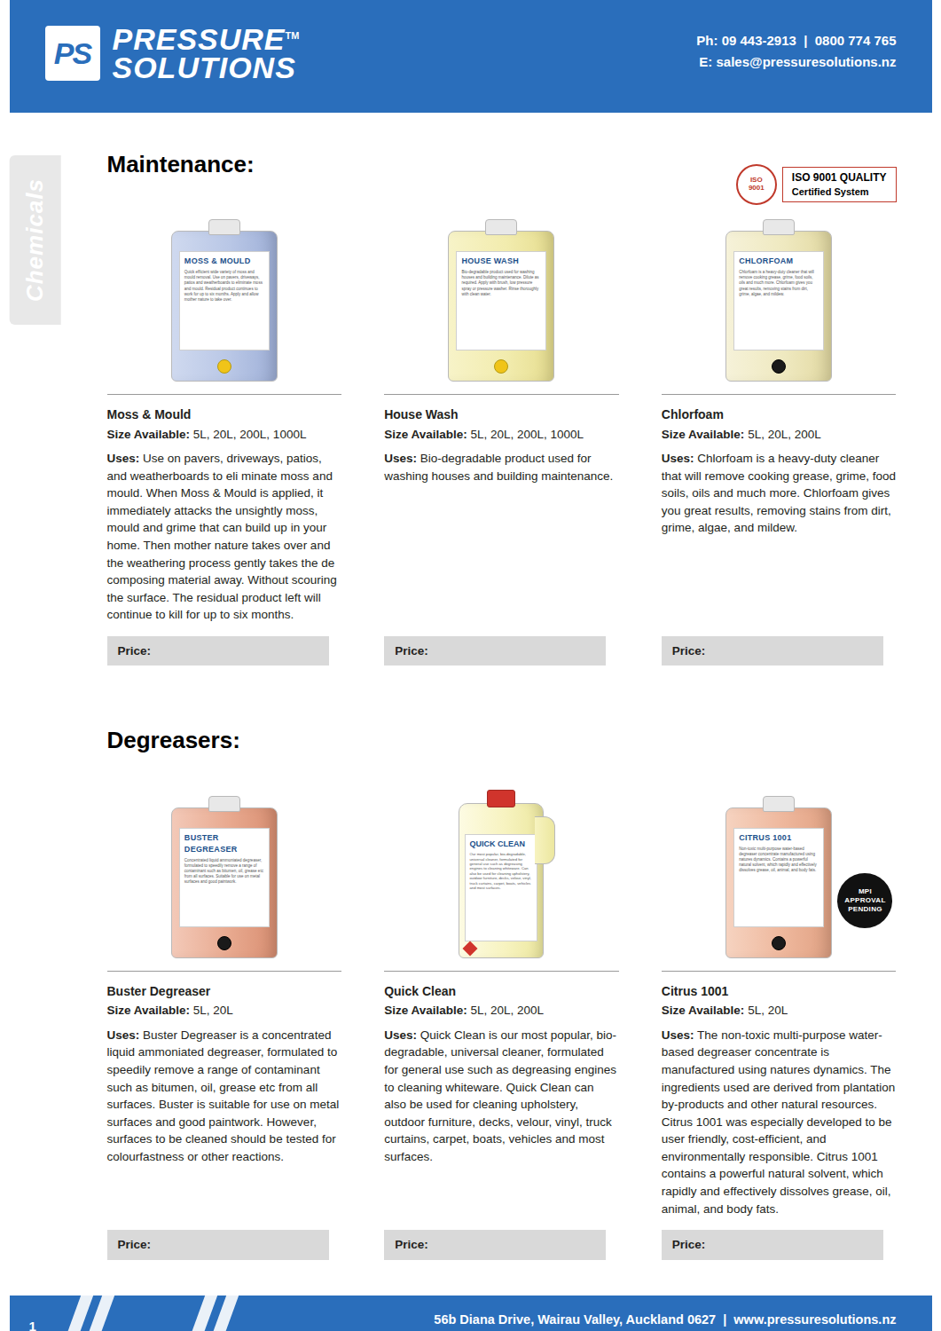PS
PRESSURETM
SOLUTIONS
Ph: 09 443-2913 | 0800 774 765
E: sales@pressuresolutions.nz
Chemicals
ISO
9001
ISO 9001 QUALITY Certified System
Maintenance:
MOSS & MOULD
Quick efficient wide variety of moss and mould removal. Use on pavers, driveways, patios and weatherboards to eliminate moss and mould. Residual product continues to work for up to six months. Apply and allow mother nature to take over.
Moss & Mould
Size Available: 5L, 20L, 200L, 1000L
Uses: Use on pavers, driveways, patios, and weatherboards to eli minate moss and mould. When Moss & Mould is applied, it immediately attacks the unsightly moss, mould and grime that can build up in your home. Then mother nature takes over and the weathering process gently takes the de composing material away. Without scouring the surface. The residual product left will continue to kill for up to six months.
Price:
HOUSE WASH
Bio-degradable product used for washing houses and building maintenance. Dilute as required. Apply with brush, low pressure spray or pressure washer. Rinse thoroughly with clean water.
House Wash
Size Available: 5L, 20L, 200L, 1000L
Uses: Bio-degradable product used for washing houses and building maintenance.
Price:
CHLORFOAM
Chlorfoam is a heavy-duty cleaner that will remove cooking grease, grime, food soils, oils and much more. Chlorfoam gives you great results, removing stains from dirt, grime, algae, and mildew.
Chlorfoam
Size Available: 5L, 20L, 200L
Uses: Chlorfoam is a heavy-duty cleaner that will remove cooking grease, grime, food soils, oils and much more. Chlorfoam gives you great results, removing stains from dirt, grime, algae, and mildew.
Price:
Degreasers:
BUSTER DEGREASER
Concentrated liquid ammoniated degreaser, formulated to speedily remove a range of contaminant such as bitumen, oil, grease etc from all surfaces. Suitable for use on metal surfaces and good paintwork.
Buster Degreaser
Size Available: 5L, 20L
Uses: Buster Degreaser is a concentrated liquid ammoniated degreaser, formulated to speedily remove a range of contaminant such as bitumen, oil, grease etc from all surfaces. Buster is suitable for use on metal surfaces and good paintwork. However, surfaces to be cleaned should be tested for colourfastness or other reactions.
Price:
QUICK CLEAN
Our most popular, bio-degradable, universal cleaner, formulated for general use such as degreasing engines to cleaning whiteware. Can also be used for cleaning upholstery, outdoor furniture, decks, velour, vinyl, truck curtains, carpet, boats, vehicles and most surfaces.
Quick Clean
Size Available: 5L, 20L, 200L
Uses: Quick Clean is our most popular, bio-degradable, universal cleaner, formulated for general use such as degreasing engines to cleaning whiteware. Quick Clean can also be used for cleaning upholstery, outdoor furniture, decks, velour, vinyl, truck curtains, carpet, boats, vehicles and most surfaces.
Price:
CITRUS 1001
Non-toxic multi-purpose water-based degreaser concentrate manufactured using natures dynamics. Contains a powerful natural solvent, which rapidly and effectively dissolves grease, oil, animal, and body fats.
MPI
APPROVAL
PENDING
Citrus 1001
Size Available: 5L, 20L
Uses: The non-toxic multi-purpose water-based degreaser concentrate is manufactured using natures dynamics. The ingredients used are derived from plantation by-products and other natural resources. Citrus 1001 was especially developed to be user friendly, cost-efficient, and environmentally responsible. Citrus 1001 contains a powerful natural solvent, which rapidly and effectively dissolves grease, oil, animal, and body fats.
Price:
1
56b Diana Drive, Wairau Valley, Auckland 0627 | www.pressuresolutions.nz